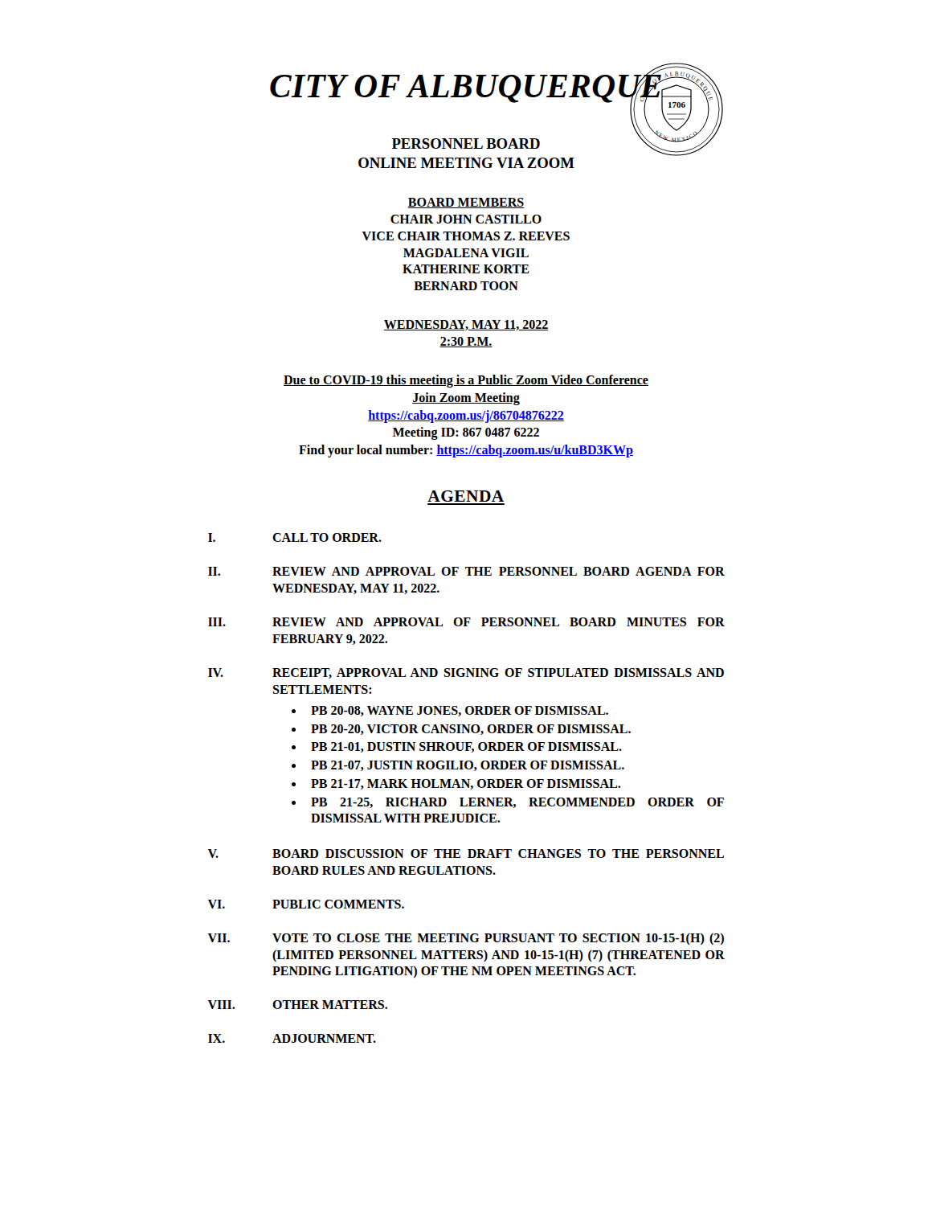CITY OF ALBUQUERQUE NEW MEXICO 1706
CITY OF ALBUQUERQUE
PERSONNEL BOARD ONLINE MEETING VIA ZOOM
BOARD MEMBERS CHAIR JOHN CASTILLO VICE CHAIR THOMAS Z. REEVES MAGDALENA VIGIL KATHERINE KORTE BERNARD TOON
WEDNESDAY, MAY 11, 2022 2:30 P.M.
Due to COVID-19 this meeting is a Public Zoom Video Conference Join Zoom Meeting https://cabq.zoom.us/j/86704876222
Meeting ID: 867 0487 6222
Find your local number: https://cabq.zoom.us/u/kuBD3KWp
AGENDA
I. CALL TO ORDER.
II. REVIEW AND APPROVAL OF THE PERSONNEL BOARD AGENDA FOR WEDNESDAY, MAY 11, 2022.
III. REVIEW AND APPROVAL OF PERSONNEL BOARD MINUTES FOR FEBRUARY 9, 2022.
IV. RECEIPT, APPROVAL AND SIGNING OF STIPULATED DISMISSALS AND SETTLEMENTS:
PB 20-08, WAYNE JONES, ORDER OF DISMISSAL.
PB 20-20, VICTOR CANSINO, ORDER OF DISMISSAL.
PB 21-01, DUSTIN SHROUF, ORDER OF DISMISSAL.
PB 21-07, JUSTIN ROGILIO, ORDER OF DISMISSAL.
PB 21-17, MARK HOLMAN, ORDER OF DISMISSAL.
PB 21-25, RICHARD LERNER, RECOMMENDED ORDER OF DISMISSAL WITH PREJUDICE.
V. BOARD DISCUSSION OF THE DRAFT CHANGES TO THE PERSONNEL BOARD RULES AND REGULATIONS.
VI. PUBLIC COMMENTS.
VII. VOTE TO CLOSE THE MEETING PURSUANT TO SECTION 10-15-1(H) (2) (LIMITED PERSONNEL MATTERS) AND 10-15-1(H) (7) (THREATENED OR PENDING LITIGATION) OF THE NM OPEN MEETINGS ACT.
VIII. OTHER MATTERS.
IX. ADJOURNMENT.